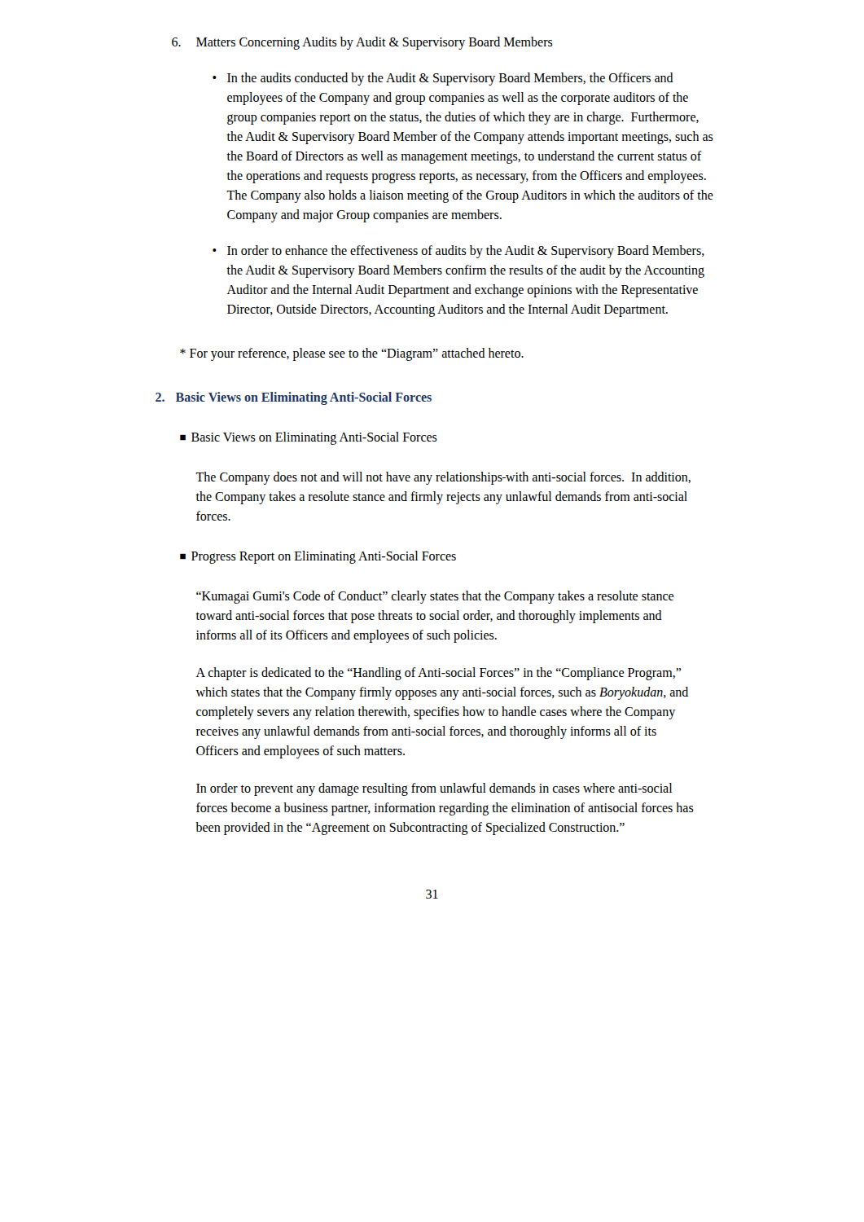6. Matters Concerning Audits by Audit & Supervisory Board Members
In the audits conducted by the Audit & Supervisory Board Members, the Officers and employees of the Company and group companies as well as the corporate auditors of the group companies report on the status, the duties of which they are in charge. Furthermore, the Audit & Supervisory Board Member of the Company attends important meetings, such as the Board of Directors as well as management meetings, to understand the current status of the operations and requests progress reports, as necessary, from the Officers and employees. The Company also holds a liaison meeting of the Group Auditors in which the auditors of the Company and major Group companies are members.
In order to enhance the effectiveness of audits by the Audit & Supervisory Board Members, the Audit & Supervisory Board Members confirm the results of the audit by the Accounting Auditor and the Internal Audit Department and exchange opinions with the Representative Director, Outside Directors, Accounting Auditors and the Internal Audit Department.
* For your reference, please see to the “Diagram” attached hereto.
2. Basic Views on Eliminating Anti-Social Forces
■Basic Views on Eliminating Anti-Social Forces
The Company does not and will not have any relationships with anti-social forces. In addition, the Company takes a resolute stance and firmly rejects any unlawful demands from anti-social forces.
■Progress Report on Eliminating Anti-Social Forces
“Kumagai Gumi's Code of Conduct” clearly states that the Company takes a resolute stance toward anti-social forces that pose threats to social order, and thoroughly implements and informs all of its Officers and employees of such policies.
A chapter is dedicated to the “Handling of Anti-social Forces” in the “Compliance Program,” which states that the Company firmly opposes any anti-social forces, such as Boryokudan, and completely severs any relation therewith, specifies how to handle cases where the Company receives any unlawful demands from anti-social forces, and thoroughly informs all of its Officers and employees of such matters.
In order to prevent any damage resulting from unlawful demands in cases where anti-social forces become a business partner, information regarding the elimination of antisocial forces has been provided in the “Agreement on Subcontracting of Specialized Construction.”
31